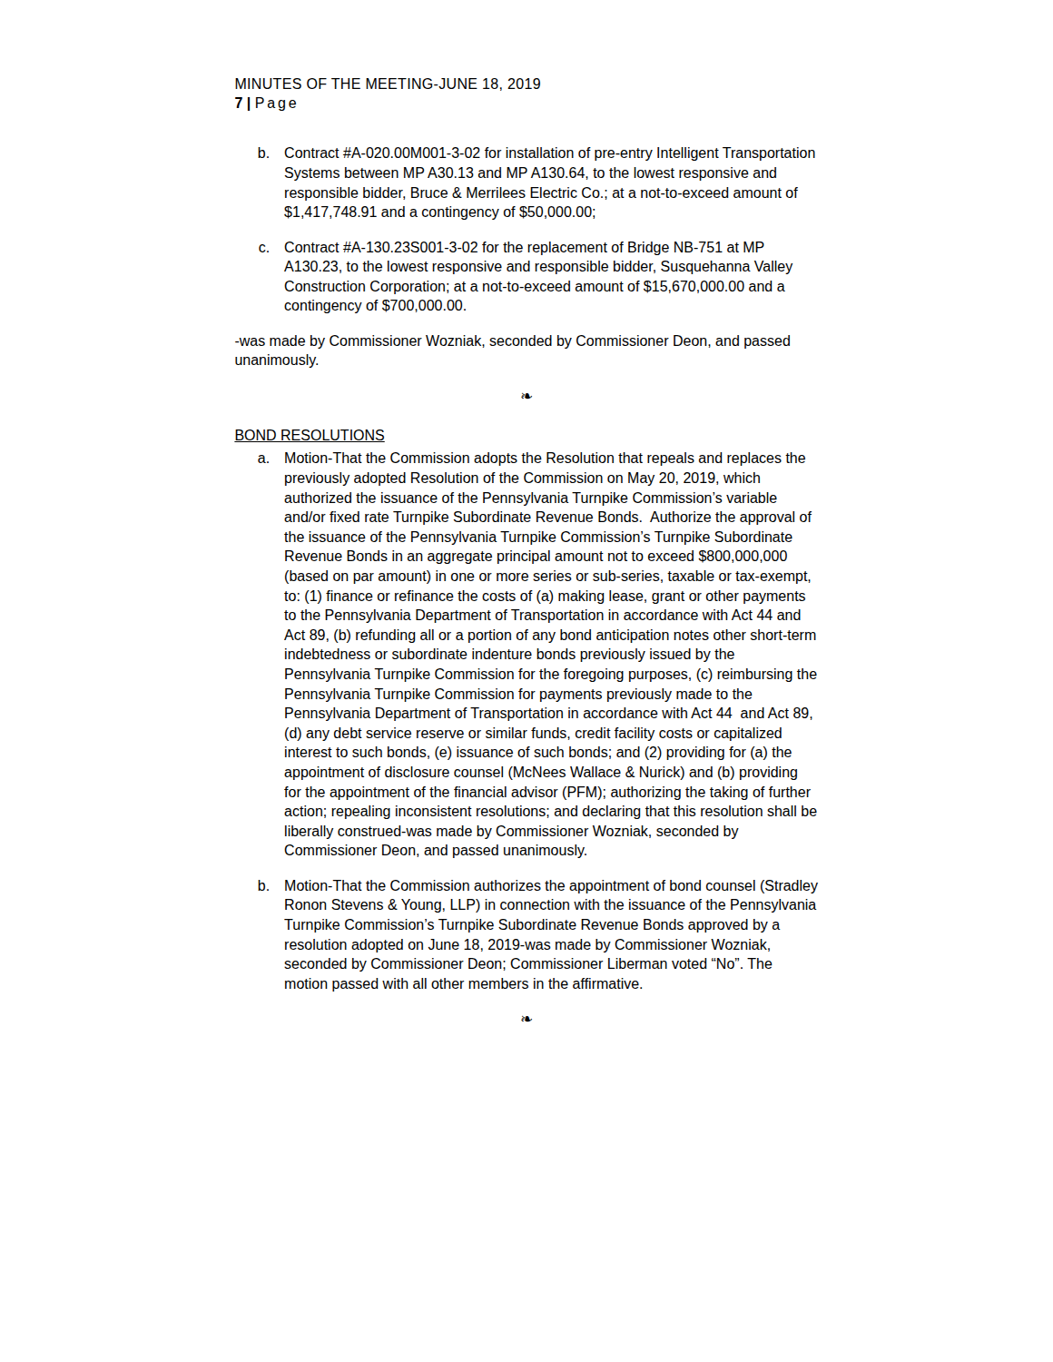MINUTES OF THE MEETING-JUNE 18, 2019
7 | Page
Contract #A-020.00M001-3-02 for installation of pre-entry Intelligent Transportation Systems between MP A30.13 and MP A130.64, to the lowest responsive and responsible bidder, Bruce & Merrilees Electric Co.; at a not-to-exceed amount of $1,417,748.91 and a contingency of $50,000.00;
Contract #A-130.23S001-3-02 for the replacement of Bridge NB-751 at MP A130.23, to the lowest responsive and responsible bidder, Susquehanna Valley Construction Corporation; at a not-to-exceed amount of $15,670,000.00 and a contingency of $700,000.00.
-was made by Commissioner Wozniak, seconded by Commissioner Deon, and passed unanimously.
❧
BOND RESOLUTIONS
Motion-That the Commission adopts the Resolution that repeals and replaces the previously adopted Resolution of the Commission on May 20, 2019, which authorized the issuance of the Pennsylvania Turnpike Commission’s variable and/or fixed rate Turnpike Subordinate Revenue Bonds. Authorize the approval of the issuance of the Pennsylvania Turnpike Commission’s Turnpike Subordinate Revenue Bonds in an aggregate principal amount not to exceed $800,000,000 (based on par amount) in one or more series or sub-series, taxable or tax-exempt, to: (1) finance or refinance the costs of (a) making lease, grant or other payments to the Pennsylvania Department of Transportation in accordance with Act 44 and Act 89, (b) refunding all or a portion of any bond anticipation notes other short-term indebtedness or subordinate indenture bonds previously issued by the Pennsylvania Turnpike Commission for the foregoing purposes, (c) reimbursing the Pennsylvania Turnpike Commission for payments previously made to the Pennsylvania Department of Transportation in accordance with Act 44 and Act 89, (d) any debt service reserve or similar funds, credit facility costs or capitalized interest to such bonds, (e) issuance of such bonds; and (2) providing for (a) the appointment of disclosure counsel (McNees Wallace & Nurick) and (b) providing for the appointment of the financial advisor (PFM); authorizing the taking of further action; repealing inconsistent resolutions; and declaring that this resolution shall be liberally construed-was made by Commissioner Wozniak, seconded by Commissioner Deon, and passed unanimously.
Motion-That the Commission authorizes the appointment of bond counsel (Stradley Ronon Stevens & Young, LLP) in connection with the issuance of the Pennsylvania Turnpike Commission’s Turnpike Subordinate Revenue Bonds approved by a resolution adopted on June 18, 2019-was made by Commissioner Wozniak, seconded by Commissioner Deon; Commissioner Liberman voted “No”. The motion passed with all other members in the affirmative.
❧